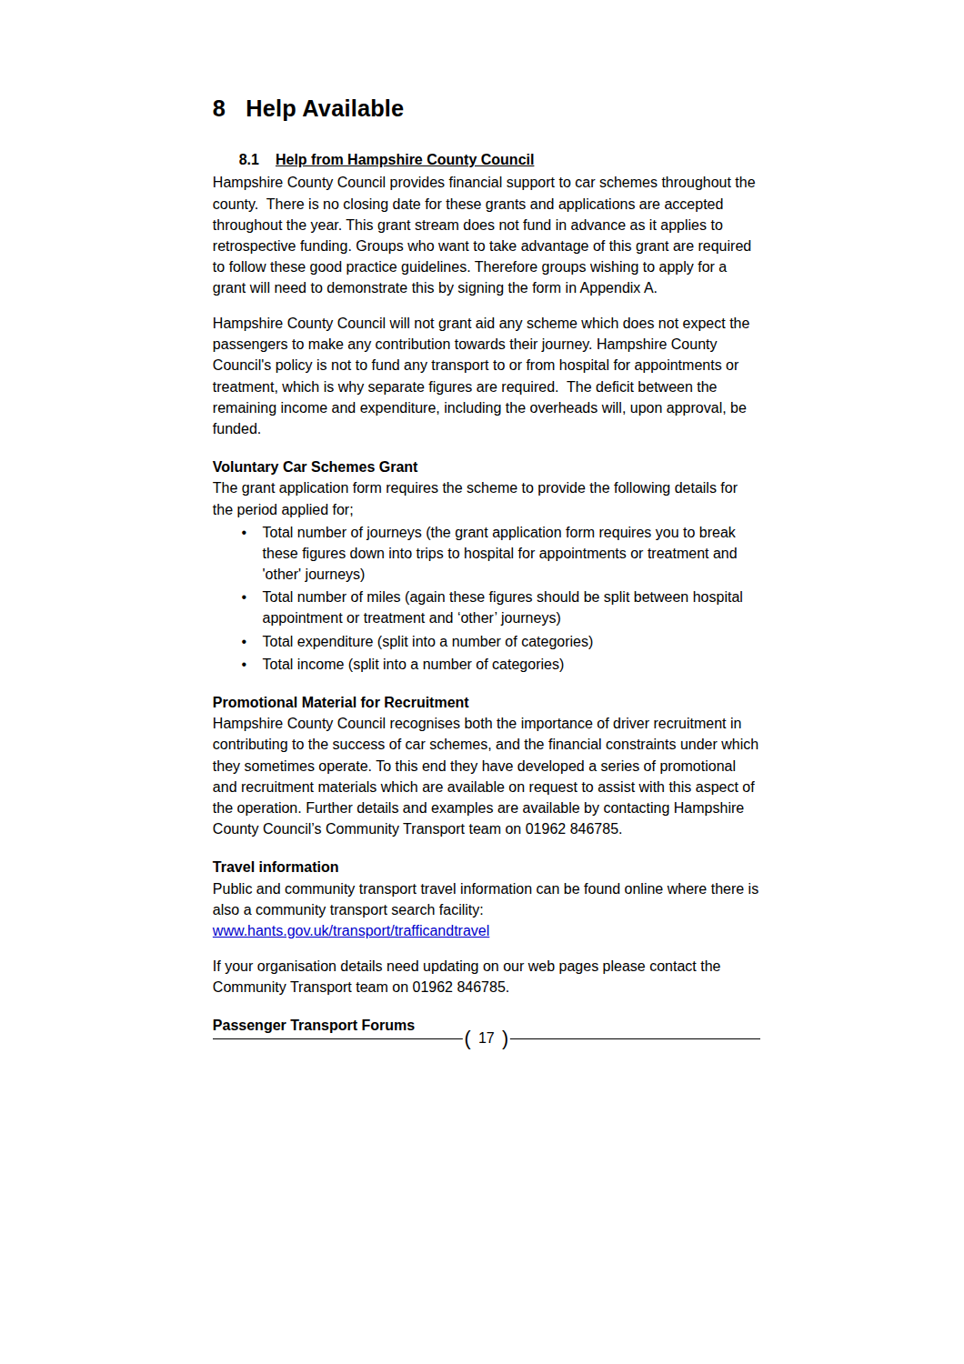8 Help Available
8.1 Help from Hampshire County Council
Hampshire County Council provides financial support to car schemes throughout the county. There is no closing date for these grants and applications are accepted throughout the year. This grant stream does not fund in advance as it applies to retrospective funding. Groups who want to take advantage of this grant are required to follow these good practice guidelines. Therefore groups wishing to apply for a grant will need to demonstrate this by signing the form in Appendix A.
Hampshire County Council will not grant aid any scheme which does not expect the passengers to make any contribution towards their journey. Hampshire County Council's policy is not to fund any transport to or from hospital for appointments or treatment, which is why separate figures are required. The deficit between the remaining income and expenditure, including the overheads will, upon approval, be funded.
Voluntary Car Schemes Grant
The grant application form requires the scheme to provide the following details for the period applied for;
Total number of journeys (the grant application form requires you to break these figures down into trips to hospital for appointments or treatment and 'other' journeys)
Total number of miles (again these figures should be split between hospital appointment or treatment and ‘other’ journeys)
Total expenditure (split into a number of categories)
Total income (split into a number of categories)
Promotional Material for Recruitment
Hampshire County Council recognises both the importance of driver recruitment in contributing to the success of car schemes, and the financial constraints under which they sometimes operate. To this end they have developed a series of promotional and recruitment materials which are available on request to assist with this aspect of the operation. Further details and examples are available by contacting Hampshire County Council’s Community Transport team on 01962 846785.
Travel information
Public and community transport travel information can be found online where there is also a community transport search facility:
www.hants.gov.uk/transport/trafficandtravel
If your organisation details need updating on our web pages please contact the Community Transport team on 01962 846785.
Passenger Transport Forums
17